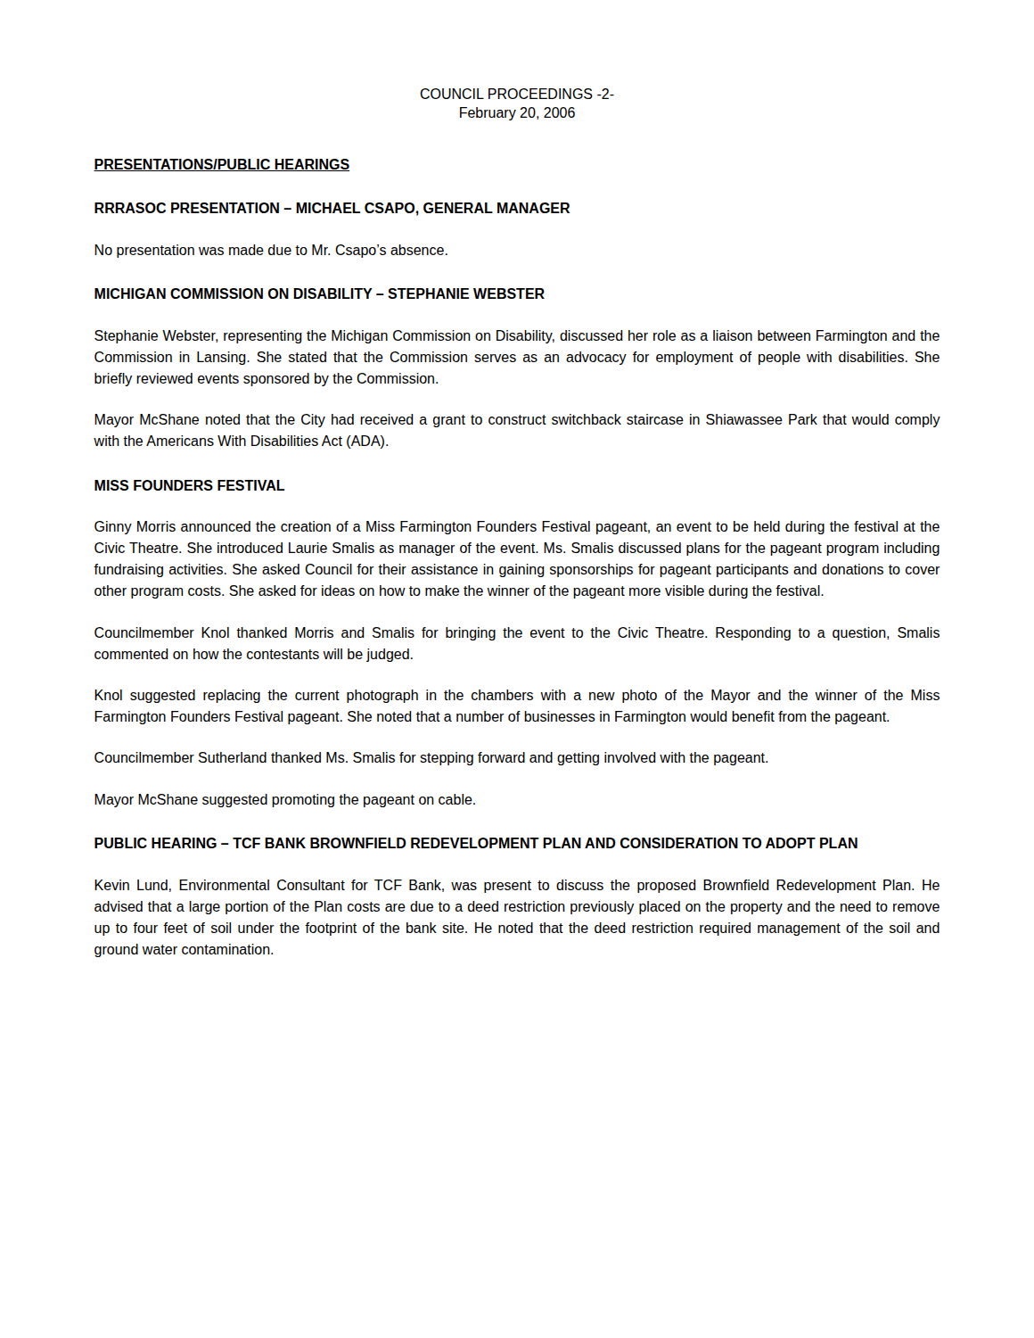COUNCIL PROCEEDINGS -2-
February 20, 2006
PRESENTATIONS/PUBLIC HEARINGS
RRRASOC PRESENTATION – MICHAEL CSAPO, GENERAL MANAGER
No presentation was made due to Mr. Csapo’s absence.
MICHIGAN COMMISSION ON DISABILITY – STEPHANIE WEBSTER
Stephanie Webster, representing the Michigan Commission on Disability, discussed her role as a liaison between Farmington and the Commission in Lansing. She stated that the Commission serves as an advocacy for employment of people with disabilities. She briefly reviewed events sponsored by the Commission.
Mayor McShane noted that the City had received a grant to construct switchback staircase in Shiawassee Park that would comply with the Americans With Disabilities Act (ADA).
MISS FOUNDERS FESTIVAL
Ginny Morris announced the creation of a Miss Farmington Founders Festival pageant, an event to be held during the festival at the Civic Theatre. She introduced Laurie Smalis as manager of the event. Ms. Smalis discussed plans for the pageant program including fundraising activities. She asked Council for their assistance in gaining sponsorships for pageant participants and donations to cover other program costs. She asked for ideas on how to make the winner of the pageant more visible during the festival.
Councilmember Knol thanked Morris and Smalis for bringing the event to the Civic Theatre. Responding to a question, Smalis commented on how the contestants will be judged.
Knol suggested replacing the current photograph in the chambers with a new photo of the Mayor and the winner of the Miss Farmington Founders Festival pageant. She noted that a number of businesses in Farmington would benefit from the pageant.
Councilmember Sutherland thanked Ms. Smalis for stepping forward and getting involved with the pageant.
Mayor McShane suggested promoting the pageant on cable.
PUBLIC HEARING – TCF BANK BROWNFIELD REDEVELOPMENT PLAN AND CONSIDERATION TO ADOPT PLAN
Kevin Lund, Environmental Consultant for TCF Bank, was present to discuss the proposed Brownfield Redevelopment Plan. He advised that a large portion of the Plan costs are due to a deed restriction previously placed on the property and the need to remove up to four feet of soil under the footprint of the bank site. He noted that the deed restriction required management of the soil and ground water contamination.